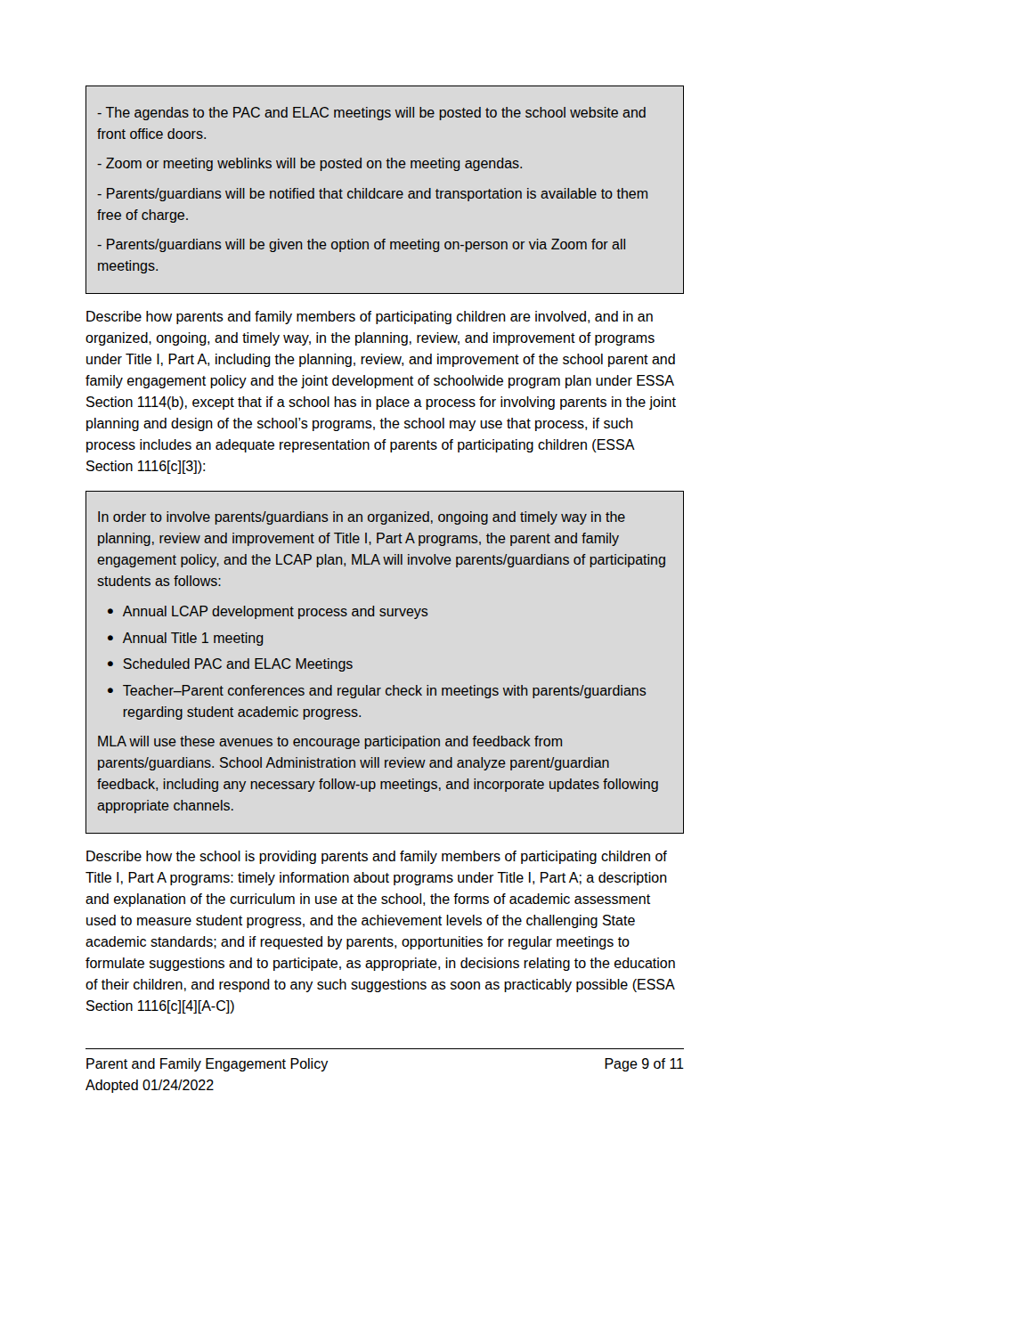- The agendas to the PAC and ELAC meetings will be posted to the school website and front office doors.
- Zoom or meeting weblinks will be posted on the meeting agendas.
- Parents/guardians will be notified that childcare and transportation is available to them free of charge.
- Parents/guardians will be given the option of meeting on-person or via Zoom for all meetings.
Describe how parents and family members of participating children are involved, and in an organized, ongoing, and timely way, in the planning, review, and improvement of programs under Title I, Part A, including the planning, review, and improvement of the school parent and family engagement policy and the joint development of schoolwide program plan under ESSA Section 1114(b), except that if a school has in place a process for involving parents in the joint planning and design of the school’s programs, the school may use that process, if such process includes an adequate representation of parents of participating children (ESSA Section 1116[c][3]):
In order to involve parents/guardians in an organized, ongoing and timely way in the planning, review and improvement of Title I, Part A programs, the parent and family engagement policy, and the LCAP plan, MLA will involve parents/guardians of participating students as follows:
Annual LCAP development process and surveys
Annual Title 1 meeting
Scheduled PAC and ELAC Meetings
Teacher–Parent conferences and regular check in meetings with parents/guardians regarding student academic progress.
MLA will use these avenues to encourage participation and feedback from parents/guardians. School Administration will review and analyze parent/guardian feedback, including any necessary follow-up meetings, and incorporate updates following appropriate channels.
Describe how the school is providing parents and family members of participating children of Title I, Part A programs: timely information about programs under Title I, Part A; a description and explanation of the curriculum in use at the school, the forms of academic assessment used to measure student progress, and the achievement levels of the challenging State academic standards; and if requested by parents, opportunities for regular meetings to formulate suggestions and to participate, as appropriate, in decisions relating to the education of their children, and respond to any such suggestions as soon as practicably possible (ESSA Section 1116[c][4][A-C])
Parent and Family Engagement Policy
Adopted 01/24/2022
Page 9 of 11